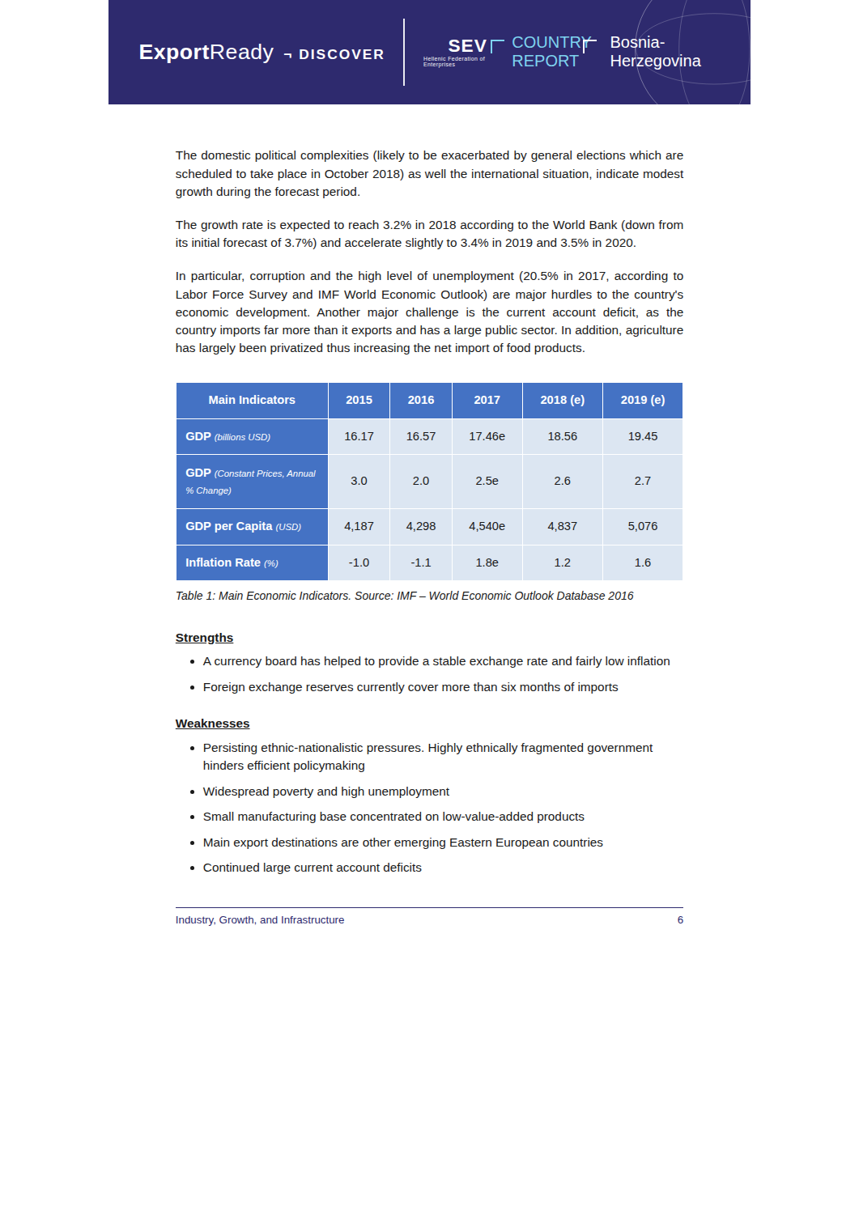Export Ready ¬ DISCOVER
SEV
Hellenic Federation of Enterprises
COUNTRY
REPORT
Bosnia-
Herzegovina
The domestic political complexities (likely to be exacerbated by general elections which are scheduled to take place in October 2018) as well the international situation, indicate modest growth during the forecast period.
The growth rate is expected to reach 3.2% in 2018 according to the World Bank (down from its initial forecast of 3.7%) and accelerate slightly to 3.4% in 2019 and 3.5% in 2020.
In particular, corruption and the high level of unemployment (20.5% in 2017, according to Labor Force Survey and IMF World Economic Outlook) are major hurdles to the country's economic development. Another major challenge is the current account deficit, as the country imports far more than it exports and has a large public sector. In addition, agriculture has largely been privatized thus increasing the net import of food products.
| Main Indicators | 2015 | 2016 | 2017 | 2018 (e) | 2019 (e) |
| --- | --- | --- | --- | --- | --- |
| GDP (billions USD) | 16.17 | 16.57 | 17.46e | 18.56 | 19.45 |
| GDP (Constant Prices, Annual % Change) | 3.0 | 2.0 | 2.5e | 2.6 | 2.7 |
| GDP per Capita (USD) | 4,187 | 4,298 | 4,540e | 4,837 | 5,076 |
| Inflation Rate (%) | -1.0 | -1.1 | 1.8e | 1.2 | 1.6 |
Table 1: Main Economic Indicators. Source: IMF – World Economic Outlook Database 2016
Strengths
A currency board has helped to provide a stable exchange rate and fairly low inflation
Foreign exchange reserves currently cover more than six months of imports
Weaknesses
Persisting ethnic-nationalistic pressures. Highly ethnically fragmented government hinders efficient policymaking
Widespread poverty and high unemployment
Small manufacturing base concentrated on low-value-added products
Main export destinations are other emerging Eastern European countries
Continued large current account deficits
Industry, Growth, and Infrastructure 6